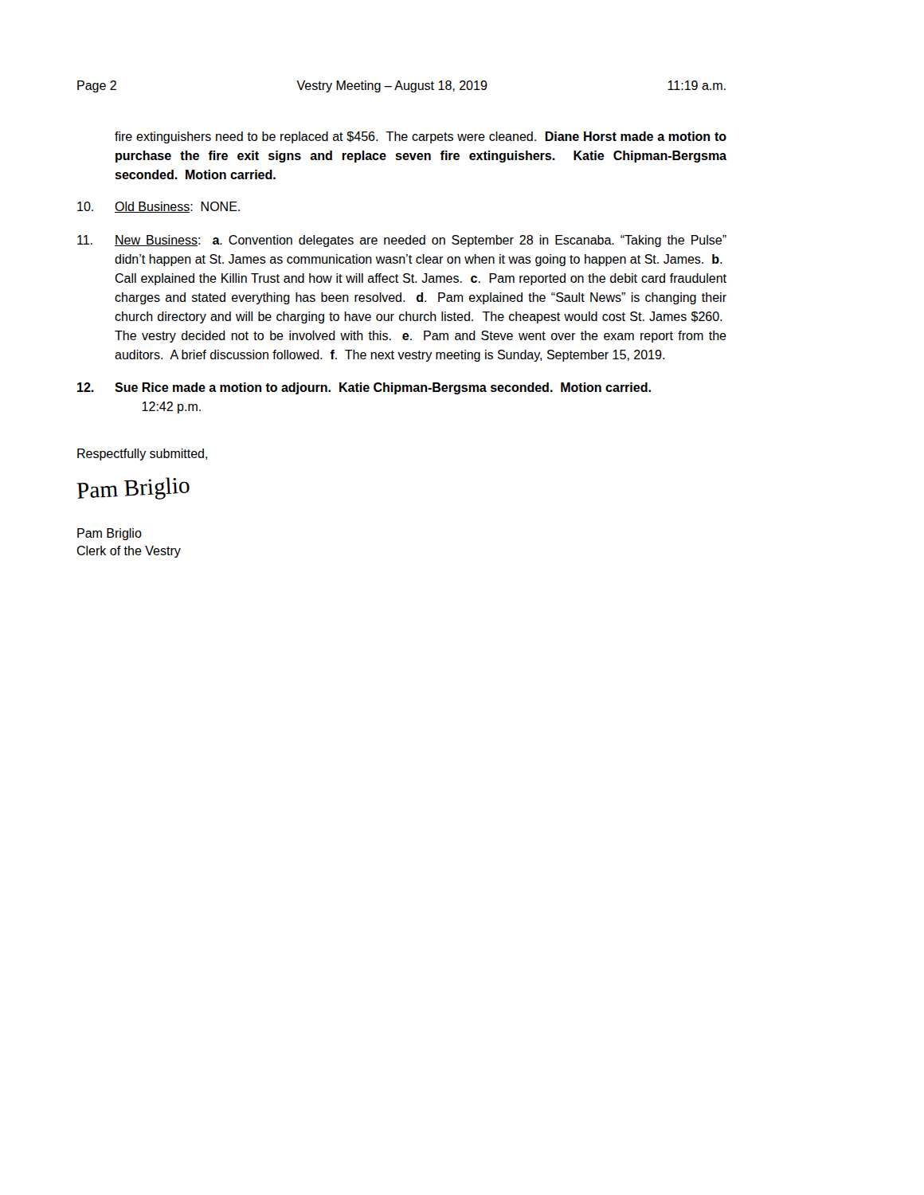Page 2 Vestry Meeting – August 18, 2019 11:19 a.m.
fire extinguishers need to be replaced at $456. The carpets were cleaned. Diane Horst made a motion to purchase the fire exit signs and replace seven fire extinguishers. Katie Chipman-Bergsma seconded. Motion carried.
10. Old Business: NONE.
11. New Business: a. Convention delegates are needed on September 28 in Escanaba. “Taking the Pulse” didn’t happen at St. James as communication wasn’t clear on when it was going to happen at St. James. b. Call explained the Killin Trust and how it will affect St. James. c. Pam reported on the debit card fraudulent charges and stated everything has been resolved. d. Pam explained the “Sault News” is changing their church directory and will be charging to have our church listed. The cheapest would cost St. James $260. The vestry decided not to be involved with this. e. Pam and Steve went over the exam report from the auditors. A brief discussion followed. f. The next vestry meeting is Sunday, September 15, 2019.
12. Sue Rice made a motion to adjourn. Katie Chipman-Bergsma seconded. Motion carried. 12:42 p.m.
Respectfully submitted,
Pam Briglio
Pam Briglio
Clerk of the Vestry